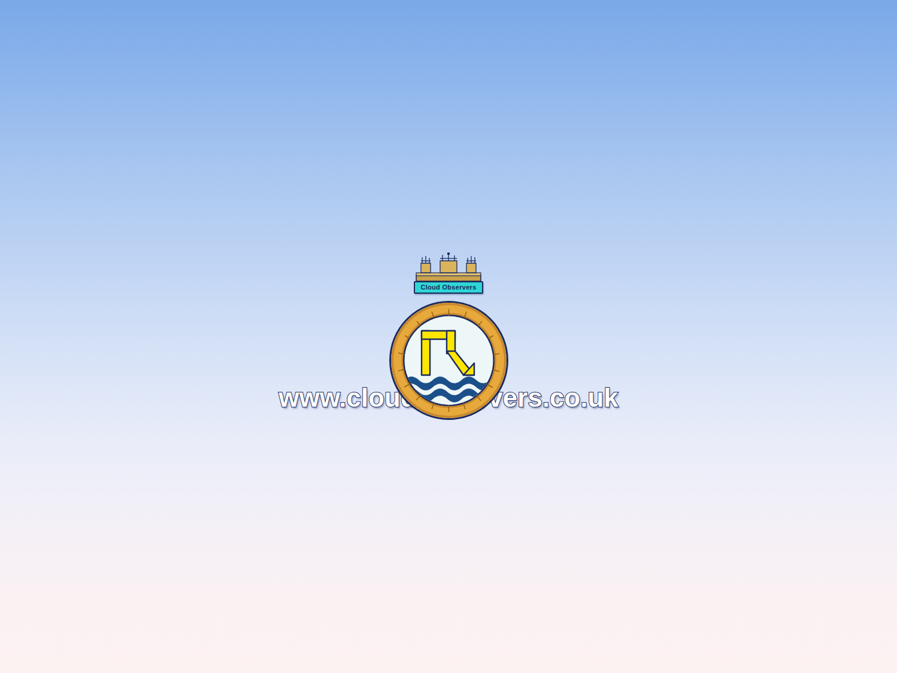Cloud Observers
www.cloudobservers.co.uk